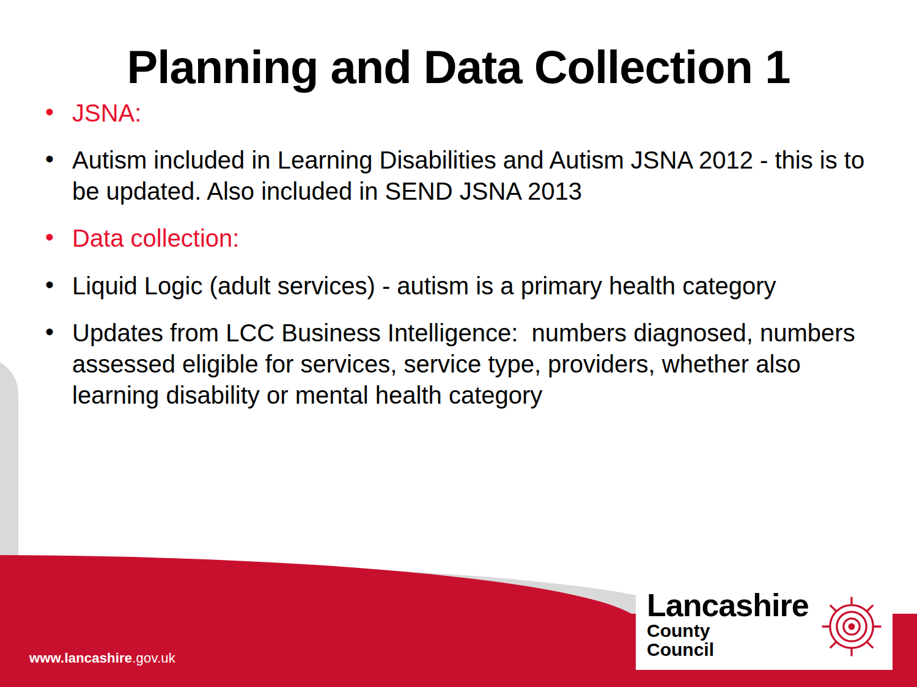Planning and Data Collection 1
JSNA:
Autism included in Learning Disabilities and Autism JSNA 2012 - this is to be updated. Also included in SEND JSNA 2013
Data collection:
Liquid Logic (adult services) - autism is a primary health category
Updates from LCC Business Intelligence: numbers diagnosed, numbers assessed eligible for services, service type, providers, whether also learning disability or mental health category
www.lancashire.gov.uk
Lancashire County Council